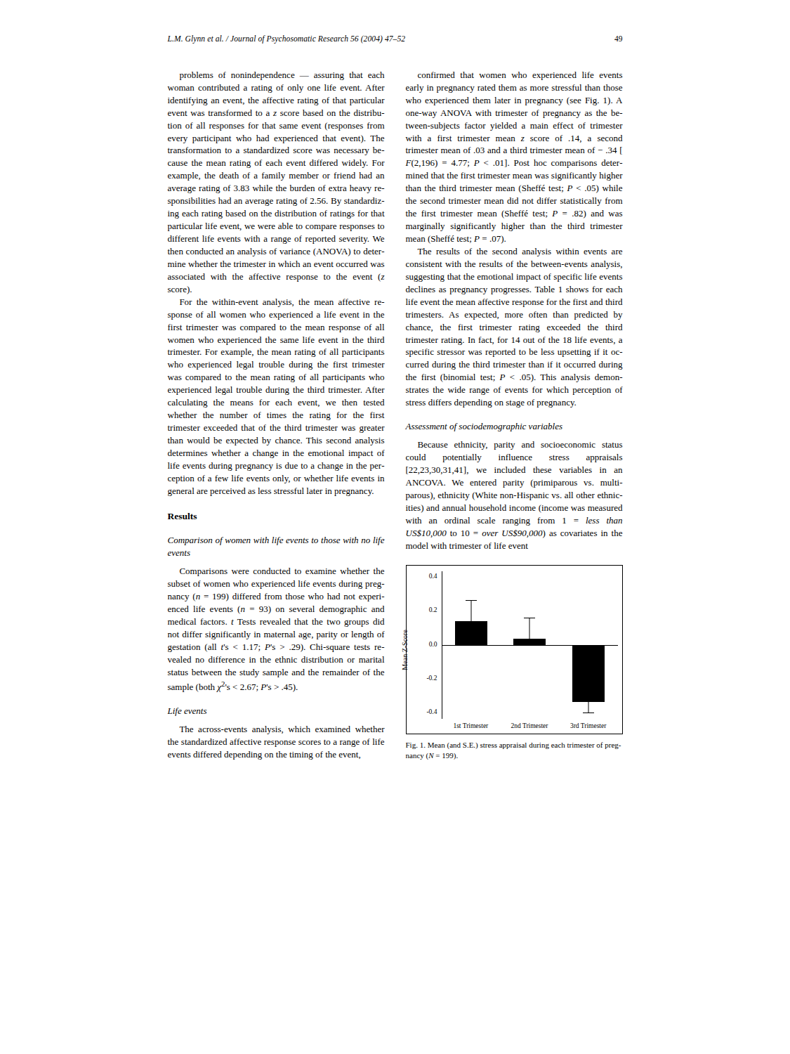L.M. Glynn et al. / Journal of Psychosomatic Research 56 (2004) 47–52
49
problems of nonindependence — assuring that each woman contributed a rating of only one life event. After identifying an event, the affective rating of that particular event was transformed to a z score based on the distribution of all responses for that same event (responses from every participant who had experienced that event). The transformation to a standardized score was necessary because the mean rating of each event differed widely. For example, the death of a family member or friend had an average rating of 3.83 while the burden of extra heavy responsibilities had an average rating of 2.56. By standardizing each rating based on the distribution of ratings for that particular life event, we were able to compare responses to different life events with a range of reported severity. We then conducted an analysis of variance (ANOVA) to determine whether the trimester in which an event occurred was associated with the affective response to the event (z score).
For the within-event analysis, the mean affective response of all women who experienced a life event in the first trimester was compared to the mean response of all women who experienced the same life event in the third trimester. For example, the mean rating of all participants who experienced legal trouble during the first trimester was compared to the mean rating of all participants who experienced legal trouble during the third trimester. After calculating the means for each event, we then tested whether the number of times the rating for the first trimester exceeded that of the third trimester was greater than would be expected by chance. This second analysis determines whether a change in the emotional impact of life events during pregnancy is due to a change in the perception of a few life events only, or whether life events in general are perceived as less stressful later in pregnancy.
Results
Comparison of women with life events to those with no life events
Comparisons were conducted to examine whether the subset of women who experienced life events during pregnancy (n = 199) differed from those who had not experienced life events (n = 93) on several demographic and medical factors. t Tests revealed that the two groups did not differ significantly in maternal age, parity or length of gestation (all t's < 1.17; P's > .29). Chi-square tests revealed no difference in the ethnic distribution or marital status between the study sample and the remainder of the sample (both χ2's < 2.67; P's > .45).
Life events
The across-events analysis, which examined whether the standardized affective response scores to a range of life events differed depending on the timing of the event,
confirmed that women who experienced life events early in pregnancy rated them as more stressful than those who experienced them later in pregnancy (see Fig. 1). A one-way ANOVA with trimester of pregnancy as the between-subjects factor yielded a main effect of trimester with a first trimester mean z score of .14, a second trimester mean of .03 and a third trimester mean of − .34 [ F(2,196) = 4.77; P < .01]. Post hoc comparisons determined that the first trimester mean was significantly higher than the third trimester mean (Sheffé test; P < .05) while the second trimester mean did not differ statistically from the first trimester mean (Sheffé test; P = .82) and was marginally significantly higher than the third trimester mean (Sheffé test; P = .07).
The results of the second analysis within events are consistent with the results of the between-events analysis, suggesting that the emotional impact of specific life events declines as pregnancy progresses. Table 1 shows for each life event the mean affective response for the first and third trimesters. As expected, more often than predicted by chance, the first trimester rating exceeded the third trimester rating. In fact, for 14 out of the 18 life events, a specific stressor was reported to be less upsetting if it occurred during the third trimester than if it occurred during the first (binomial test; P < .05). This analysis demonstrates the wide range of events for which perception of stress differs depending on stage of pregnancy.
Assessment of sociodemographic variables
Because ethnicity, parity and socioeconomic status could potentially influence stress appraisals [22,23,30,31,41], we included these variables in an ANCOVA. We entered parity (primiparous vs. multiparous), ethnicity (White non-Hispanic vs. all other ethnicities) and annual household income (income was measured with an ordinal scale ranging from 1 = less than US$10,000 to 10 = over US$90,000) as covariates in the model with trimester of life event
Mean Z-Score 0.4 0.2 0.0 -0.2 -0.4
1st Trimester 2nd Trimester 3rd Trimester
Fig. 1. Mean (and S.E.) stress appraisal during each trimester of pregnancy (N = 199).